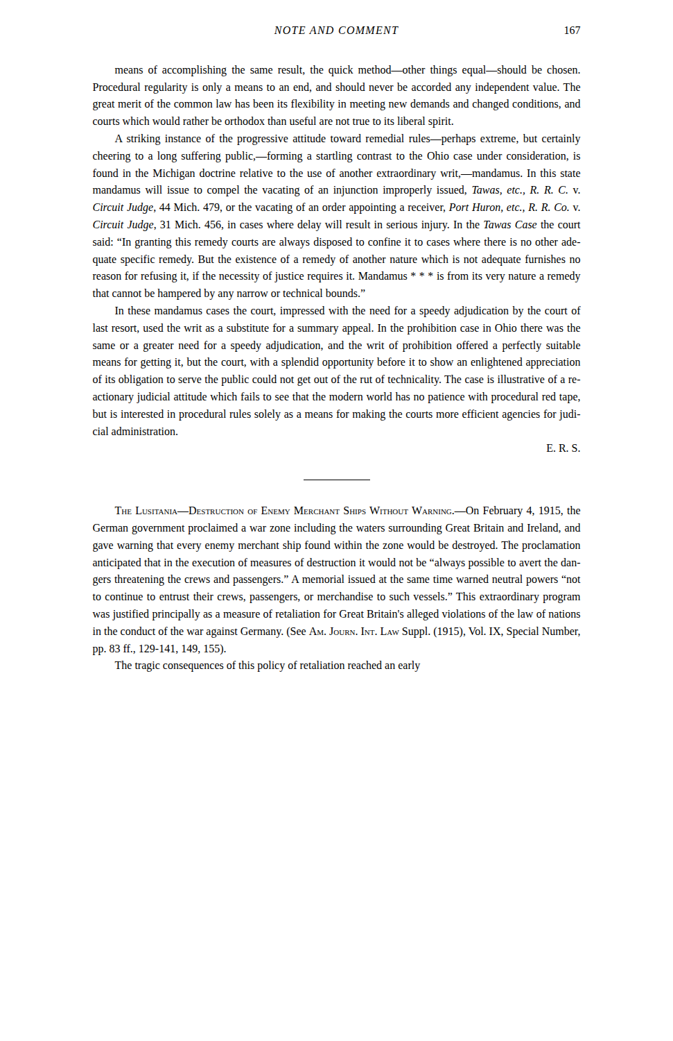167 NOTE AND COMMENT
means of accomplishing the same result, the quick method—other things equal—should be chosen. Procedural regularity is only a means to an end, and should never be accorded any independent value. The great merit of the common law has been its flexibility in meeting new demands and changed conditions, and courts which would rather be orthodox than useful are not true to its liberal spirit.
A striking instance of the progressive attitude toward remedial rules—perhaps extreme, but certainly cheering to a long suffering public,—forming a startling contrast to the Ohio case under consideration, is found in the Michigan doctrine relative to the use of another extraordinary writ,—mandamus. In this state mandamus will issue to compel the vacating of an injunction improperly issued, Tawas, etc., R. R. C. v. Circuit Judge, 44 Mich. 479, or the vacating of an order appointing a receiver, Port Huron, etc., R. R. Co. v. Circuit Judge, 31 Mich. 456, in cases where delay will result in serious injury. In the Tawas Case the court said: “In granting this remedy courts are always disposed to confine it to cases where there is no other adequate specific remedy. But the existence of a remedy of another nature which is not adequate furnishes no reason for refusing it, if the necessity of justice requires it. Mandamus * * * is from its very nature a remedy that cannot be hampered by any narrow or technical bounds.”
In these mandamus cases the court, impressed with the need for a speedy adjudication by the court of last resort, used the writ as a substitute for a summary appeal. In the prohibition case in Ohio there was the same or a greater need for a speedy adjudication, and the writ of prohibition offered a perfectly suitable means for getting it, but the court, with a splendid opportunity before it to show an enlightened appreciation of its obligation to serve the public could not get out of the rut of technicality. The case is illustrative of a reactionary judicial attitude which fails to see that the modern world has no patience with procedural red tape, but is interested in procedural rules solely as a means for making the courts more efficient agencies for judicial administration.
E. R. S.
The Lusitania—Destruction of Enemy Merchant Ships Without Warning.—On February 4, 1915, the German government proclaimed a war zone including the waters surrounding Great Britain and Ireland, and gave warning that every enemy merchant ship found within the zone would be destroyed. The proclamation anticipated that in the execution of measures of destruction it would not be “always possible to avert the dangers threatening the crews and passengers.” A memorial issued at the same time warned neutral powers “not to continue to entrust their crews, passengers, or merchandise to such vessels.” This extraordinary program was justified principally as a measure of retaliation for Great Britain's alleged violations of the law of nations in the conduct of the war against Germany. (See Am. Journ. Int. Law Suppl. (1915), Vol. IX, Special Number, pp. 83 ff., 129-141, 149, 155).
The tragic consequences of this policy of retaliation reached an early